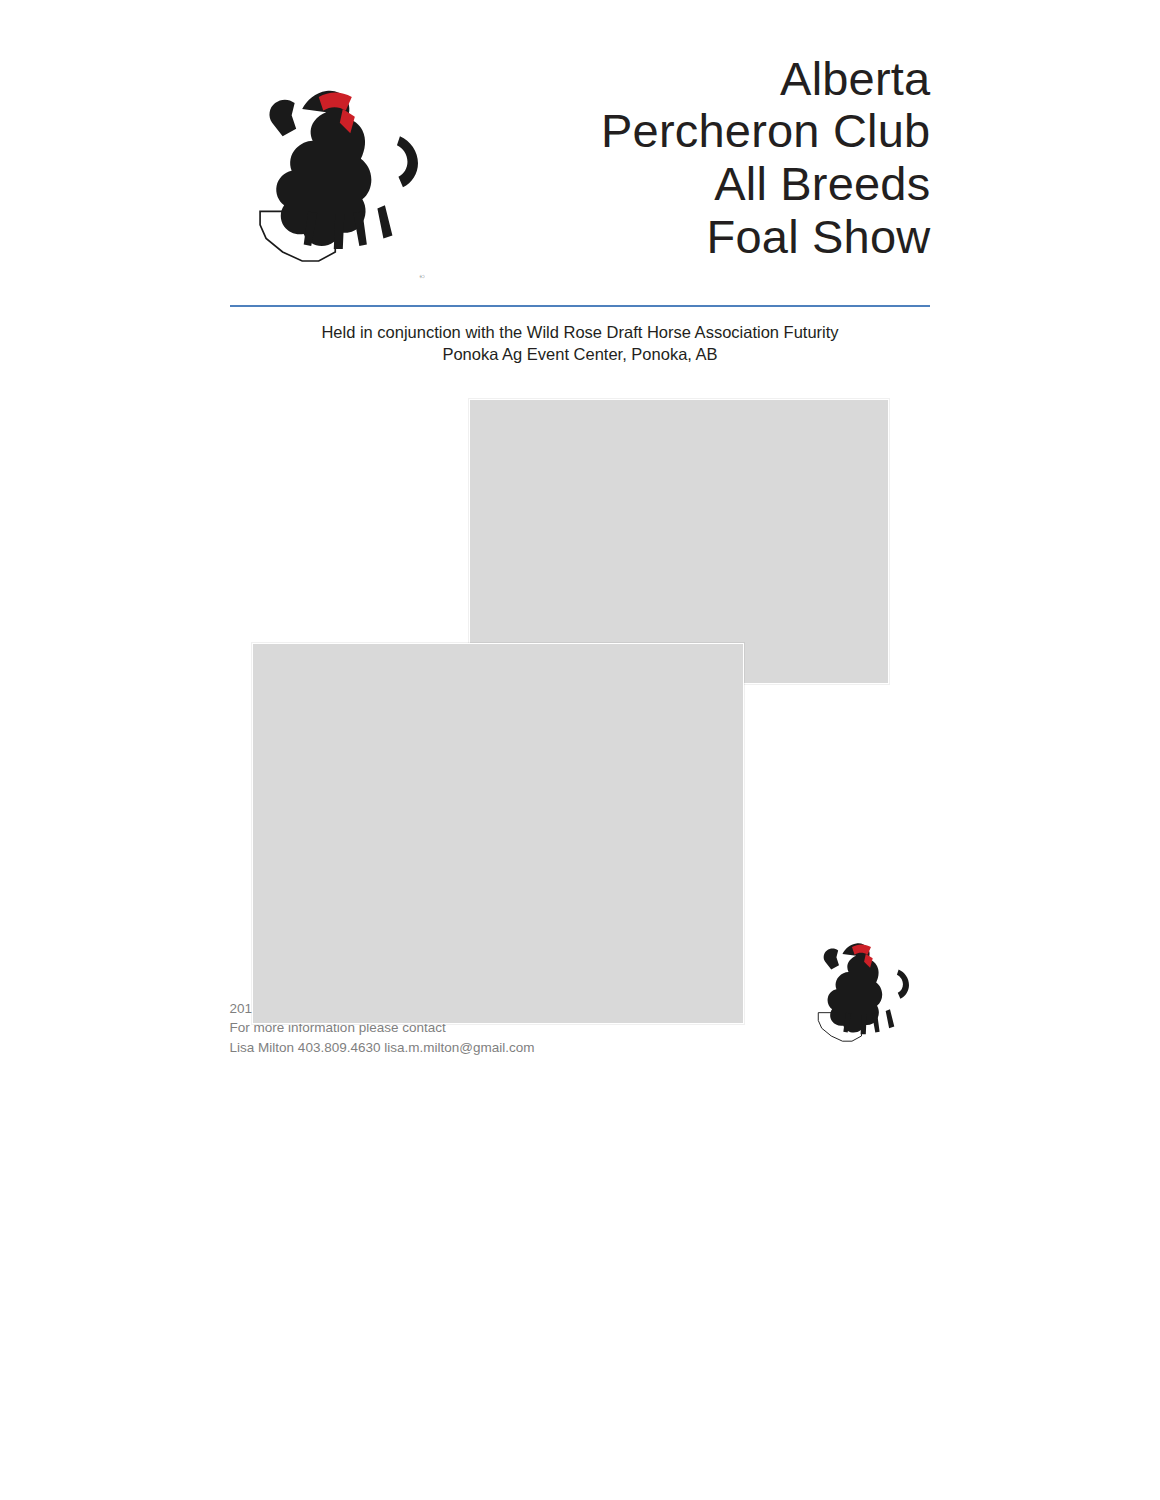©
Alberta
Percheron Club
All Breeds
Foal Show
Held in conjunction with the Wild Rose Draft Horse Association Futurity
Ponoka Ag Event Center, Ponoka, AB
2019 Foal Sponsorship Package
For more information please contact
Lisa Milton 403.809.4630 lisa.m.milton@gmail.com